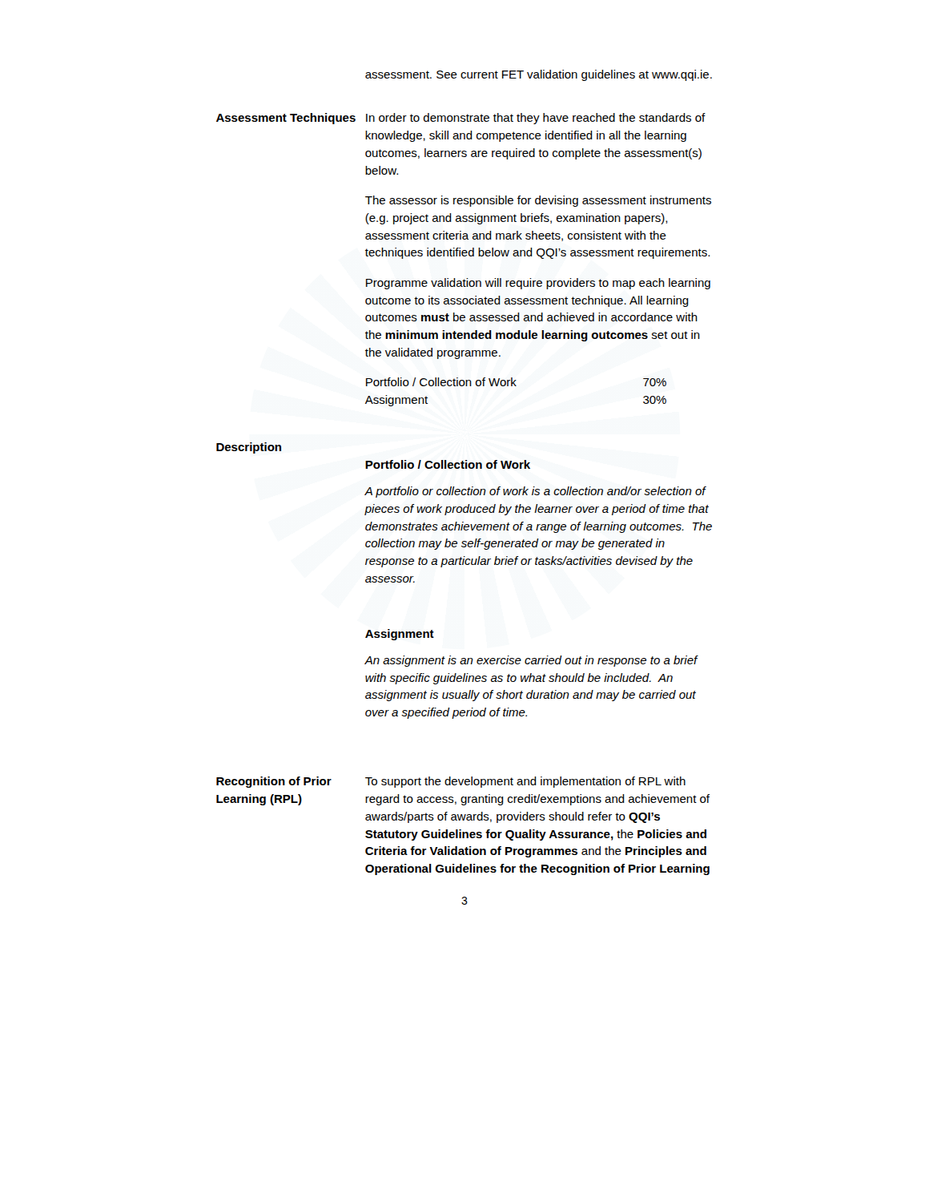| | assessment. See current FET validation guidelines at www.qqi.ie . |
| Assessment Techniques | In order to demonstrate that they have reached the standards of knowledge, skill and competence identified in all the learning outcomes, learners are required to complete the assessment(s) below. The assessor is responsible for devising assessment instruments (e.g. project and assignment briefs, examination papers), assessment criteria and mark sheets, consistent with the techniques identified below and QQI’s assessment requirements. Programme validation will require providers to map each learning outcome to its associated assessment technique. All learning outcomes must be assessed and achieved in accordance with the minimum intended module learning outcomes set out in the validated programme. / Portfolio / Collection of Work / 70% / / Assignment / 30% / |
| Description | |
| | Portfolio / Collection of Work A portfolio or collection of work is a collection and/or selection of pieces of work produced by the learner over a period of time that demonstrates achievement of a range of learning outcomes. The collection may be self-generated or may be generated in response to a particular brief or tasks/activities devised by the assessor. |
| | Assignment An assignment is an exercise carried out in response to a brief with specific guidelines as to what should be included. An assignment is usually of short duration and may be carried out over a specified period of time. |
| Recognition of Prior Learning (RPL) | To support the development and implementation of RPL with regard to access, granting credit/exemptions and achievement of awards/parts of awards, providers should refer to QQI’s Statutory Guidelines for Quality Assurance, the Policies and Criteria for Validation of Programmes and the Principles and Operational Guidelines for the Recognition of Prior Learning |
3